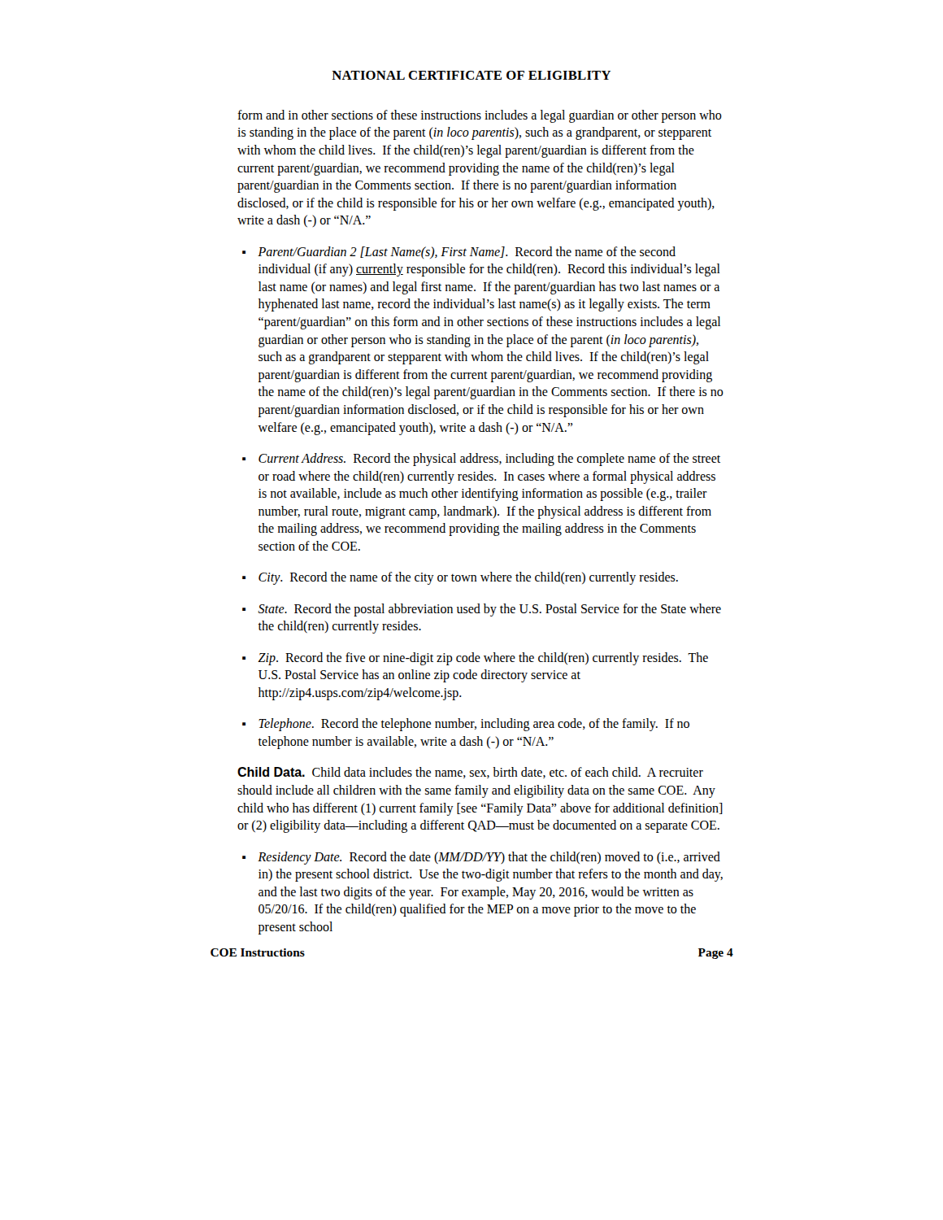NATIONAL CERTIFICATE OF ELIGIBLITY
form and in other sections of these instructions includes a legal guardian or other person who is standing in the place of the parent (in loco parentis), such as a grandparent, or stepparent with whom the child lives. If the child(ren)’s legal parent/guardian is different from the current parent/guardian, we recommend providing the name of the child(ren)’s legal parent/guardian in the Comments section. If there is no parent/guardian information disclosed, or if the child is responsible for his or her own welfare (e.g., emancipated youth), write a dash (-) or “N/A.”
Parent/Guardian 2 [Last Name(s), First Name]. Record the name of the second individual (if any) currently responsible for the child(ren). Record this individual’s legal last name (or names) and legal first name. If the parent/guardian has two last names or a hyphenated last name, record the individual’s last name(s) as it legally exists. The term “parent/guardian” on this form and in other sections of these instructions includes a legal guardian or other person who is standing in the place of the parent (in loco parentis), such as a grandparent or stepparent with whom the child lives. If the child(ren)’s legal parent/guardian is different from the current parent/guardian, we recommend providing the name of the child(ren)’s legal parent/guardian in the Comments section. If there is no parent/guardian information disclosed, or if the child is responsible for his or her own welfare (e.g., emancipated youth), write a dash (-) or “N/A.”
Current Address. Record the physical address, including the complete name of the street or road where the child(ren) currently resides. In cases where a formal physical address is not available, include as much other identifying information as possible (e.g., trailer number, rural route, migrant camp, landmark). If the physical address is different from the mailing address, we recommend providing the mailing address in the Comments section of the COE.
City. Record the name of the city or town where the child(ren) currently resides.
State. Record the postal abbreviation used by the U.S. Postal Service for the State where the child(ren) currently resides.
Zip. Record the five or nine-digit zip code where the child(ren) currently resides. The U.S. Postal Service has an online zip code directory service at http://zip4.usps.com/zip4/welcome.jsp.
Telephone. Record the telephone number, including area code, of the family. If no telephone number is available, write a dash (-) or “N/A.”
Child Data. Child data includes the name, sex, birth date, etc. of each child. A recruiter should include all children with the same family and eligibility data on the same COE. Any child who has different (1) current family [see “Family Data” above for additional definition] or (2) eligibility data—including a different QAD—must be documented on a separate COE.
Residency Date. Record the date (MM/DD/YY) that the child(ren) moved to (i.e., arrived in) the present school district. Use the two-digit number that refers to the month and day, and the last two digits of the year. For example, May 20, 2016, would be written as 05/20/16. If the child(ren) qualified for the MEP on a move prior to the move to the present school
COE Instructions Page 4